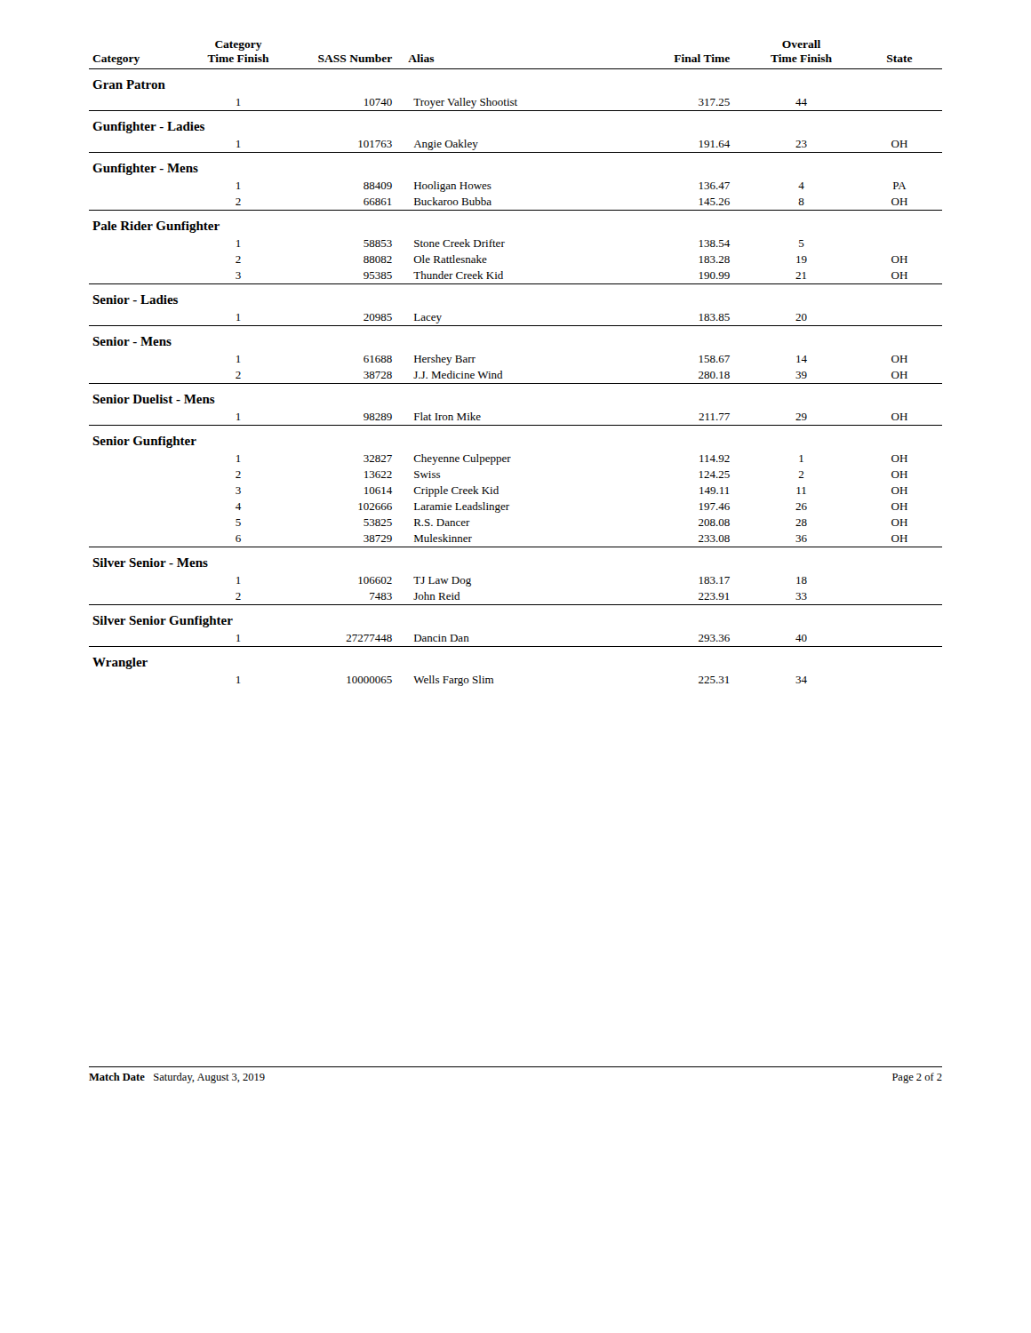| Category | Category Time Finish | SASS Number | Alias | Final Time | Overall Time Finish | State |
| --- | --- | --- | --- | --- | --- | --- |
| Gran Patron |
| | 1 | 10740 | Troyer Valley Shootist | 317.25 | 44 | |
| Gunfighter - Ladies |
| | 1 | 101763 | Angie Oakley | 191.64 | 23 | OH |
| Gunfighter - Mens |
| | 1 | 88409 | Hooligan Howes | 136.47 | 4 | PA |
| | 2 | 66861 | Buckaroo Bubba | 145.26 | 8 | OH |
| Pale Rider Gunfighter |
| | 1 | 58853 | Stone Creek Drifter | 138.54 | 5 | |
| | 2 | 88082 | Ole Rattlesnake | 183.28 | 19 | OH |
| | 3 | 95385 | Thunder Creek Kid | 190.99 | 21 | OH |
| Senior - Ladies |
| | 1 | 20985 | Lacey | 183.85 | 20 | |
| Senior - Mens |
| | 1 | 61688 | Hershey Barr | 158.67 | 14 | OH |
| | 2 | 38728 | J.J. Medicine Wind | 280.18 | 39 | OH |
| Senior Duelist - Mens |
| | 1 | 98289 | Flat Iron Mike | 211.77 | 29 | OH |
| Senior Gunfighter |
| | 1 | 32827 | Cheyenne Culpepper | 114.92 | 1 | OH |
| | 2 | 13622 | Swiss | 124.25 | 2 | OH |
| | 3 | 10614 | Cripple Creek Kid | 149.11 | 11 | OH |
| | 4 | 102666 | Laramie Leadslinger | 197.46 | 26 | OH |
| | 5 | 53825 | R.S. Dancer | 208.08 | 28 | OH |
| | 6 | 38729 | Muleskinner | 233.08 | 36 | OH |
| Silver Senior - Mens |
| | 1 | 106602 | TJ Law Dog | 183.17 | 18 | |
| | 2 | 7483 | John Reid | 223.91 | 33 | |
| Silver Senior Gunfighter |
| | 1 | 27277448 | Dancin Dan | 293.36 | 40 | |
| Wrangler |
| | 1 | 10000065 | Wells Fargo Slim | 225.31 | 34 | |
Match Date Saturday, August 3, 2019
Page 2 of 2